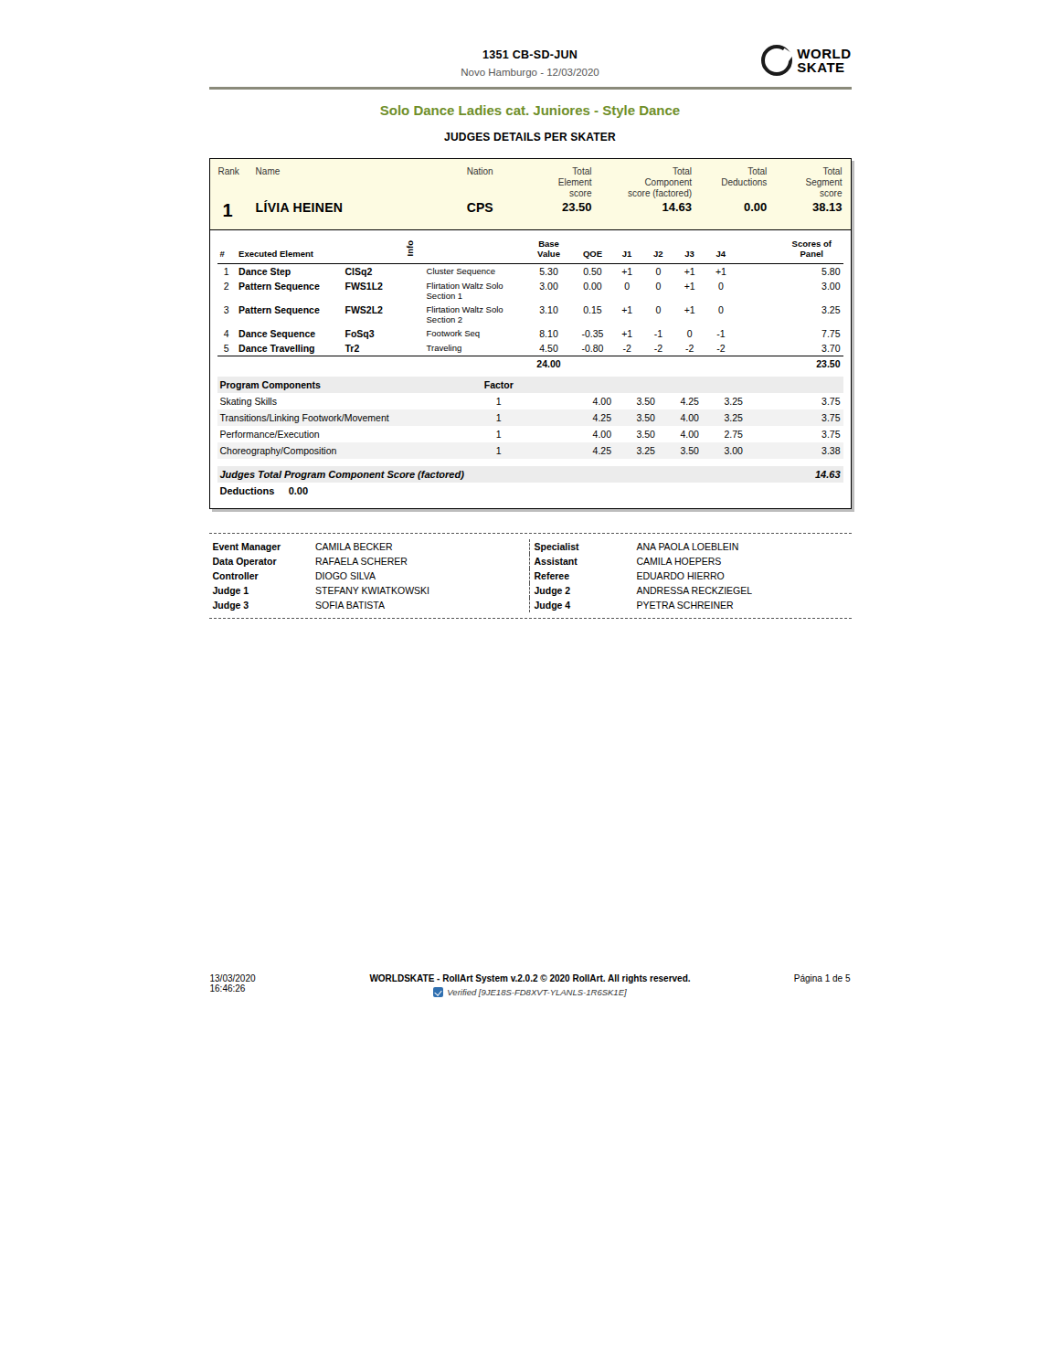WORLD SKATE
1351 CB-SD-JUN
Novo Hamburgo - 12/03/2020
Solo Dance Ladies cat. Juniores - Style Dance
JUDGES DETAILS PER SKATER
| Rank | Name | Nation | Total Element score | Total Component score (factored) | Total Deductions | Total Segment score |
| 1 | LÍVIA HEINEN | CPS | 23.50 | 14.63 | 0.00 | 38.13 |
| # | Executed Element | | Info | | Base Value | QOE | J1 | J2 | J3 | J4 | | Scores of Panel |
| --- | --- | --- | --- | --- | --- | --- | --- | --- | --- | --- | --- | --- |
| 1 | Dance Step | ClSq2 | | Cluster Sequence | 5.30 | 0.50 | +1 | 0 | +1 | +1 | | 5.80 |
| 2 | Pattern Sequence | FWS1L2 | | Flirtation Waltz Solo Section 1 | 3.00 | 0.00 | 0 | 0 | +1 | 0 | | 3.00 |
| 3 | Pattern Sequence | FWS2L2 | | Flirtation Waltz Solo Section 2 | 3.10 | 0.15 | +1 | 0 | +1 | 0 | | 3.25 |
| 4 | Dance Sequence | FoSq3 | | Footwork Seq | 8.10 | -0.35 | +1 | -1 | 0 | -1 | | 7.75 |
| 5 | Dance Travelling | Tr2 | | Traveling | 4.50 | -0.80 | -2 | -2 | -2 | -2 | | 3.70 |
| | 24.00 | | 23.50 |
| Program Components | Factor | |
| Skating Skills | 1 | | 4.00 | 3.50 | 4.25 | 3.25 | 3.75 |
| Transitions/Linking Footwork/Movement | 1 | | 4.25 | 3.50 | 4.00 | 3.25 | 3.75 |
| Performance/Execution | 1 | | 4.00 | 3.50 | 4.00 | 2.75 | 3.75 |
| Choreography/Composition | 1 | | 4.25 | 3.25 | 3.50 | 3.00 | 3.38 |
| Judges Total Program Component Score (factored) | 14.63 |
| Deductions 0.00 | |
| Event Manager | CAMILA BECKER | Specialist | ANA PAOLA LOEBLEIN |
| Data Operator | RAFAELA SCHERER | Assistant | CAMILA HOEPERS |
| Controller | DIOGO SILVA | Referee | EDUARDO HIERRO |
| Judge 1 | STEFANY KWIATKOWSKI | Judge 2 | ANDRESSA RECKZIEGEL |
| Judge 3 | SOFIA BATISTA | Judge 4 | PYETRA SCHREINER |
| 13/03/2020 16:46:26 | WORLDSKATE - RollArt System v.2.0.2 © 2020 RollArt. All rights reserved. Verified [9JE18S-FD8XVT-YLANLS-1R6SK1E] | Página 1 de 5 |